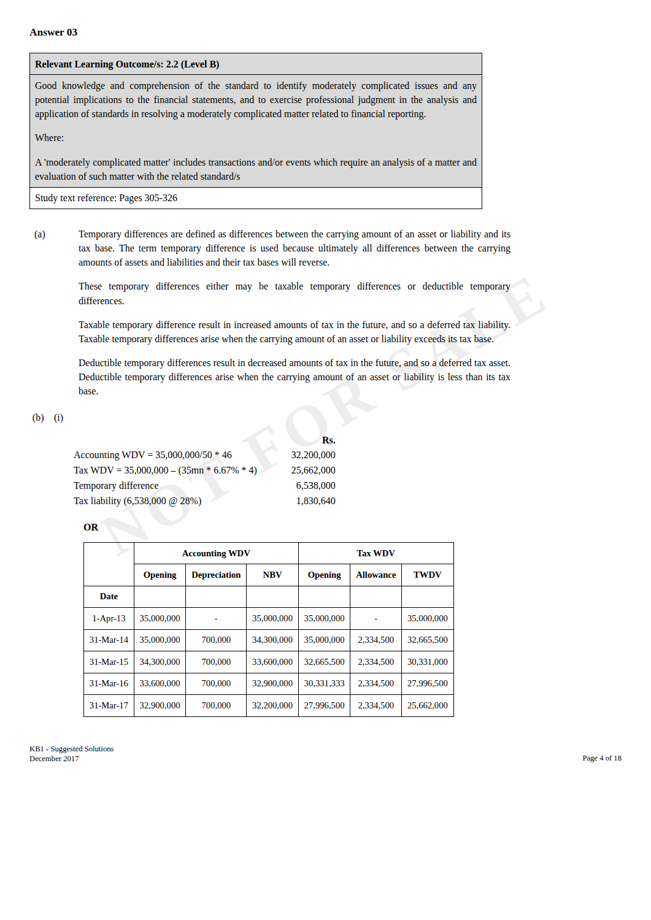NOT FOR SALE
Answer 03
Relevant Learning Outcome/s: 2.2 (Level B)
Good knowledge and comprehension of the standard to identify moderately complicated issues and any potential implications to the financial statements, and to exercise professional judgment in the analysis and application of standards in resolving a moderately complicated matter related to financial reporting.
Where:
A 'moderately complicated matter' includes transactions and/or events which require an analysis of a matter and evaluation of such matter with the related standard/s
Study text reference: Pages 305-326
(a)
Temporary differences are defined as differences between the carrying amount of an asset or liability and its tax base. The term temporary difference is used because ultimately all differences between the carrying amounts of assets and liabilities and their tax bases will reverse.
These temporary differences either may be taxable temporary differences or deductible temporary differences.
Taxable temporary difference result in increased amounts of tax in the future, and so a deferred tax liability. Taxable temporary differences arise when the carrying amount of an asset or liability exceeds its tax base.
Deductible temporary differences result in decreased amounts of tax in the future, and so a deferred tax asset. Deductible temporary differences arise when the carrying amount of an asset or liability is less than its tax base.
(b)
(i)
| | Rs. |
| Accounting WDV = 35,000,000/50 * 46 | 32,200,000 |
| Tax WDV = 35,000,000 – (35mn * 6.67% * 4) | 25,662,000 |
| Temporary difference | 6,538,000 |
| Tax liability (6,538,000 @ 28%) | 1,830,640 |
OR
| | Accounting WDV | Tax WDV |
| --- | --- | --- |
| Opening | Depreciation | NBV | Opening | Allowance | TWDV |
| Date | | | | | | |
| 1-Apr-13 | 35,000,000 | - | 35,000,000 | 35,000,000 | - | 35,000,000 |
| 31-Mar-14 | 35,000,000 | 700,000 | 34,300,000 | 35,000,000 | 2,334,500 | 32,665,500 |
| 31-Mar-15 | 34,300,000 | 700,000 | 33,600,000 | 32,665,500 | 2,334,500 | 30,331,000 |
| 31-Mar-16 | 33,600,000 | 700,000 | 32,900,000 | 30,331,333 | 2,334,500 | 27,996,500 |
| 31-Mar-17 | 32,900,000 | 700,000 | 32,200,000 | 27,996,500 | 2,334,500 | 25,662,000 |
KB1 - Suggested Solutions
December 2017
Page 4 of 18